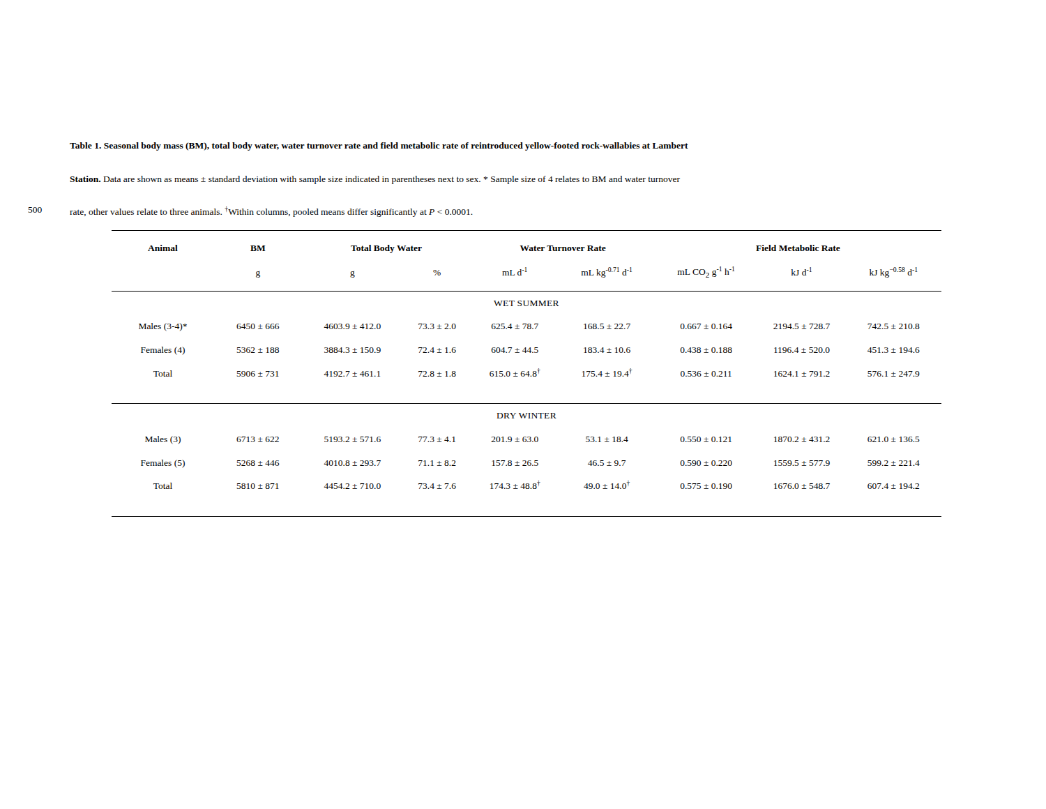Table 1. Seasonal body mass (BM), total body water, water turnover rate and field metabolic rate of reintroduced yellow-footed rock-wallabies at Lambert
Station. Data are shown as means ± standard deviation with sample size indicated in parentheses next to sex. * Sample size of 4 relates to BM and water turnover
rate, other values relate to three animals. †Within columns, pooled means differ significantly at P < 0.0001.
500
| Animal | BM | Total Body Water | Water Turnover Rate | Field Metabolic Rate |
| --- | --- | --- | --- | --- |
| | g | g | % | mL d -1 | mL kg -0.71 d -1 | mL CO 2 g -1 h -1 | kJ d -1 | kJ kg −0.58 d -1 |
| WET SUMMER |
| Males (3-4)* | 6450 ± 666 | 4603.9 ± 412.0 | 73.3 ± 2.0 | 625.4 ± 78.7 | 168.5 ± 22.7 | 0.667 ± 0.164 | 2194.5 ± 728.7 | 742.5 ± 210.8 |
| Females (4) | 5362 ± 188 | 3884.3 ± 150.9 | 72.4 ± 1.6 | 604.7 ± 44.5 | 183.4 ± 10.6 | 0.438 ± 0.188 | 1196.4 ± 520.0 | 451.3 ± 194.6 |
| Total | 5906 ± 731 | 4192.7 ± 461.1 | 72.8 ± 1.8 | 615.0 ± 64.8 † | 175.4 ± 19.4 † | 0.536 ± 0.211 | 1624.1 ± 791.2 | 576.1 ± 247.9 |
| DRY WINTER |
| Males (3) | 6713 ± 622 | 5193.2 ± 571.6 | 77.3 ± 4.1 | 201.9 ± 63.0 | 53.1 ± 18.4 | 0.550 ± 0.121 | 1870.2 ± 431.2 | 621.0 ± 136.5 |
| Females (5) | 5268 ± 446 | 4010.8 ± 293.7 | 71.1 ± 8.2 | 157.8 ± 26.5 | 46.5 ± 9.7 | 0.590 ± 0.220 | 1559.5 ± 577.9 | 599.2 ± 221.4 |
| Total | 5810 ± 871 | 4454.2 ± 710.0 | 73.4 ± 7.6 | 174.3 ± 48.8 † | 49.0 ± 14.0 † | 0.575 ± 0.190 | 1676.0 ± 548.7 | 607.4 ± 194.2 |